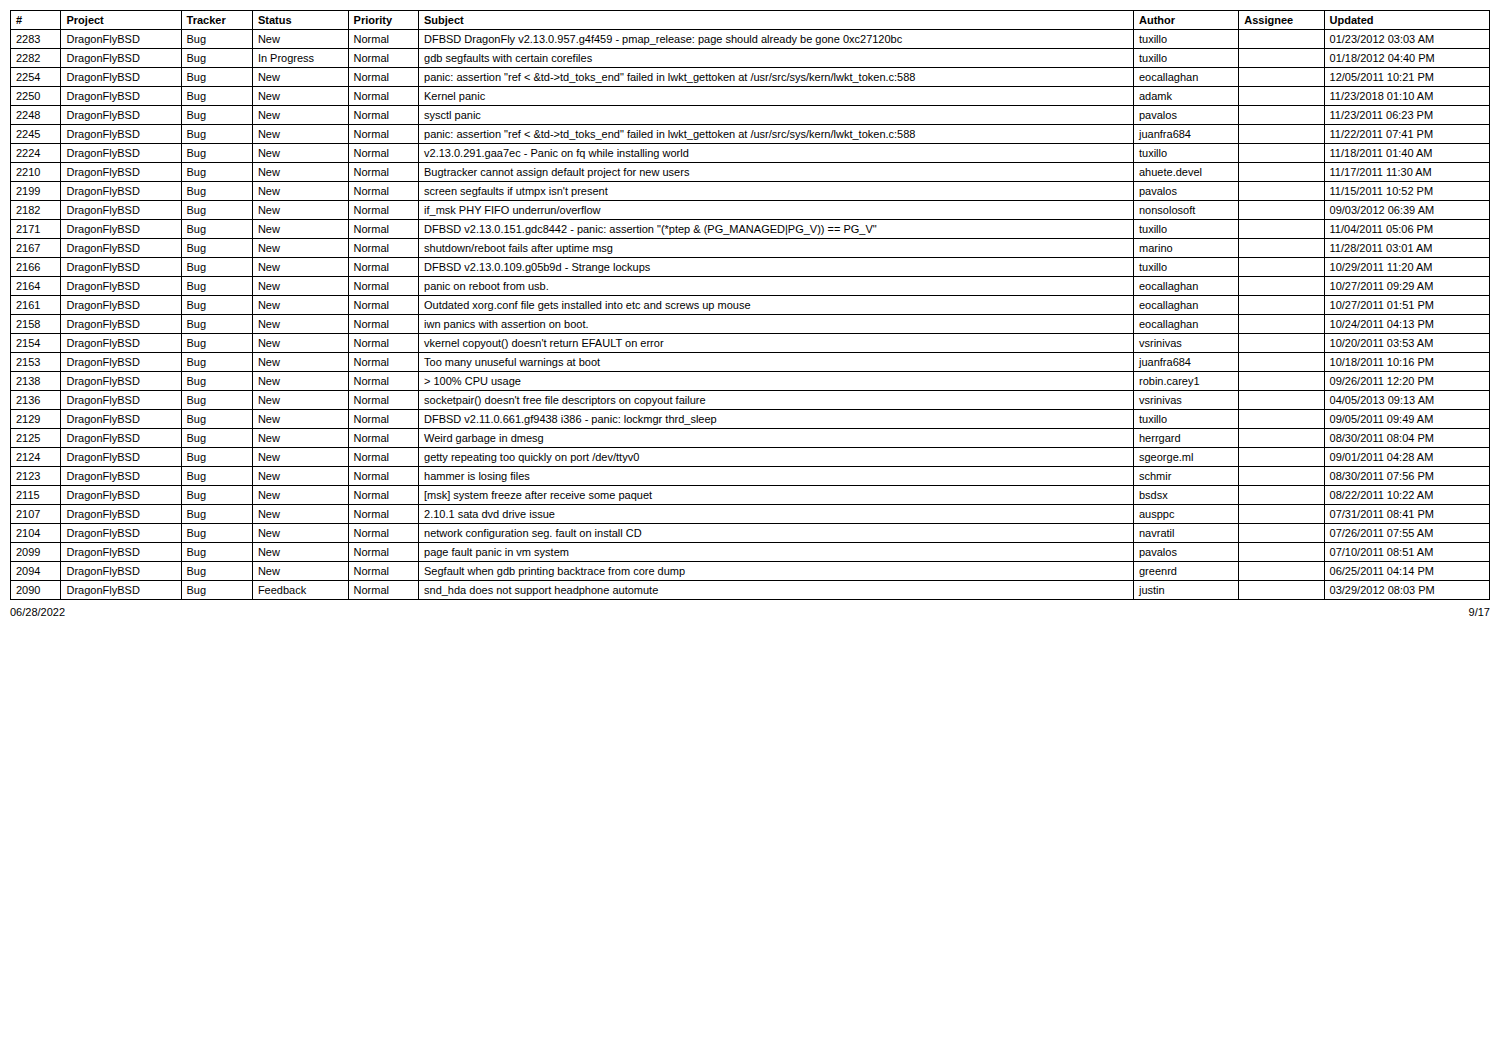| # | Project | Tracker | Status | Priority | Subject | Author | Assignee | Updated |
| --- | --- | --- | --- | --- | --- | --- | --- | --- |
| 2283 | DragonFlyBSD | Bug | New | Normal | DFBSD DragonFly v2.13.0.957.g4f459 - pmap_release: page should already be gone 0xc27120bc | tuxillo | | 01/23/2012 03:03 AM |
| 2282 | DragonFlyBSD | Bug | In Progress | Normal | gdb segfaults with certain corefiles | tuxillo | | 01/18/2012 04:40 PM |
| 2254 | DragonFlyBSD | Bug | New | Normal | panic: assertion "ref < &td->td_toks_end" failed in lwkt_gettoken at /usr/src/sys/kern/lwkt_token.c:588 | eocallaghan | | 12/05/2011 10:21 PM |
| 2250 | DragonFlyBSD | Bug | New | Normal | Kernel panic | adamk | | 11/23/2018 01:10 AM |
| 2248 | DragonFlyBSD | Bug | New | Normal | sysctl panic | pavalos | | 11/23/2011 06:23 PM |
| 2245 | DragonFlyBSD | Bug | New | Normal | panic: assertion "ref < &td->td_toks_end" failed in lwkt_gettoken at /usr/src/sys/kern/lwkt_token.c:588 | juanfra684 | | 11/22/2011 07:41 PM |
| 2224 | DragonFlyBSD | Bug | New | Normal | v2.13.0.291.gaa7ec - Panic on fq while installing world | tuxillo | | 11/18/2011 01:40 AM |
| 2210 | DragonFlyBSD | Bug | New | Normal | Bugtracker cannot assign default project for new users | ahuete.devel | | 11/17/2011 11:30 AM |
| 2199 | DragonFlyBSD | Bug | New | Normal | screen segfaults if utmpx isn't present | pavalos | | 11/15/2011 10:52 PM |
| 2182 | DragonFlyBSD | Bug | New | Normal | if_msk PHY FIFO underrun/overflow | nonsolosoft | | 09/03/2012 06:39 AM |
| 2171 | DragonFlyBSD | Bug | New | Normal | DFBSD v2.13.0.151.gdc8442 - panic: assertion "(*ptep & (PG_MANAGED/PG_V)) == PG_V" | tuxillo | | 11/04/2011 05:06 PM |
| 2167 | DragonFlyBSD | Bug | New | Normal | shutdown/reboot fails after uptime msg | marino | | 11/28/2011 03:01 AM |
| 2166 | DragonFlyBSD | Bug | New | Normal | DFBSD v2.13.0.109.g05b9d - Strange lockups | tuxillo | | 10/29/2011 11:20 AM |
| 2164 | DragonFlyBSD | Bug | New | Normal | panic on reboot from usb. | eocallaghan | | 10/27/2011 09:29 AM |
| 2161 | DragonFlyBSD | Bug | New | Normal | Outdated xorg.conf file gets installed into etc and screws up mouse | eocallaghan | | 10/27/2011 01:51 PM |
| 2158 | DragonFlyBSD | Bug | New | Normal | iwn panics with assertion on boot. | eocallaghan | | 10/24/2011 04:13 PM |
| 2154 | DragonFlyBSD | Bug | New | Normal | vkernel copyout() doesn't return EFAULT on error | vsrinivas | | 10/20/2011 03:53 AM |
| 2153 | DragonFlyBSD | Bug | New | Normal | Too many unuseful warnings at boot | juanfra684 | | 10/18/2011 10:16 PM |
| 2138 | DragonFlyBSD | Bug | New | Normal | > 100% CPU usage | robin.carey1 | | 09/26/2011 12:20 PM |
| 2136 | DragonFlyBSD | Bug | New | Normal | socketpair() doesn't free file descriptors on copyout failure | vsrinivas | | 04/05/2013 09:13 AM |
| 2129 | DragonFlyBSD | Bug | New | Normal | DFBSD v2.11.0.661.gf9438 i386 - panic: lockmgr thrd_sleep | tuxillo | | 09/05/2011 09:49 AM |
| 2125 | DragonFlyBSD | Bug | New | Normal | Weird garbage in dmesg | herrgard | | 08/30/2011 08:04 PM |
| 2124 | DragonFlyBSD | Bug | New | Normal | getty repeating too quickly on port /dev/ttyv0 | sgeorge.ml | | 09/01/2011 04:28 AM |
| 2123 | DragonFlyBSD | Bug | New | Normal | hammer is losing files | schmir | | 08/30/2011 07:56 PM |
| 2115 | DragonFlyBSD | Bug | New | Normal | [msk] system freeze after receive some paquet | bsdsx | | 08/22/2011 10:22 AM |
| 2107 | DragonFlyBSD | Bug | New | Normal | 2.10.1 sata dvd drive issue | ausppc | | 07/31/2011 08:41 PM |
| 2104 | DragonFlyBSD | Bug | New | Normal | network configuration seg. fault on install CD | navratil | | 07/26/2011 07:55 AM |
| 2099 | DragonFlyBSD | Bug | New | Normal | page fault panic in vm system | pavalos | | 07/10/2011 08:51 AM |
| 2094 | DragonFlyBSD | Bug | New | Normal | Segfault when gdb printing backtrace from core dump | greenrd | | 06/25/2011 04:14 PM |
| 2090 | DragonFlyBSD | Bug | Feedback | Normal | snd_hda does not support headphone automute | justin | | 03/29/2012 08:03 PM |
06/28/2022 9/17